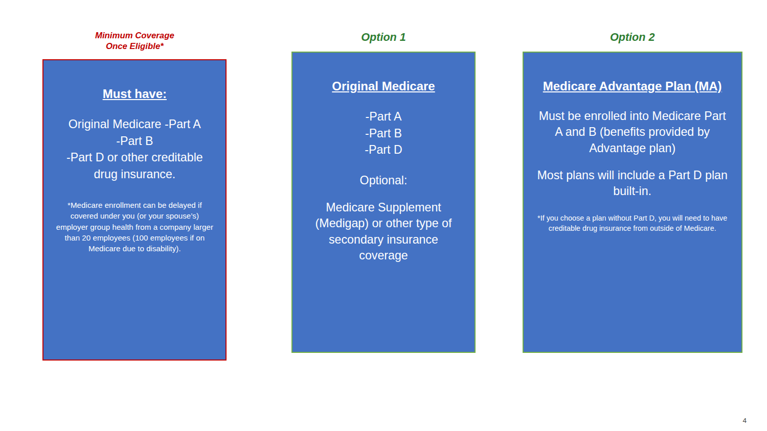Minimum Coverage
Once Eligible*
Must have:
Original Medicare -Part A
-Part B
-Part D or other creditable drug insurance.
*Medicare enrollment can be delayed if covered under you (or your spouse’s) employer group health from a company larger than 20 employees (100 employees if on Medicare due to disability).
Option 1
Original Medicare
-Part A
-Part B
-Part D
Optional:
Medicare Supplement (Medigap) or other type of secondary insurance coverage
Option 2
Medicare Advantage Plan (MA)
Must be enrolled into Medicare Part A and B (benefits provided by Advantage plan)
Most plans will include a Part D plan built-in.
*If you choose a plan without Part D, you will need to have creditable drug insurance from outside of Medicare.
4